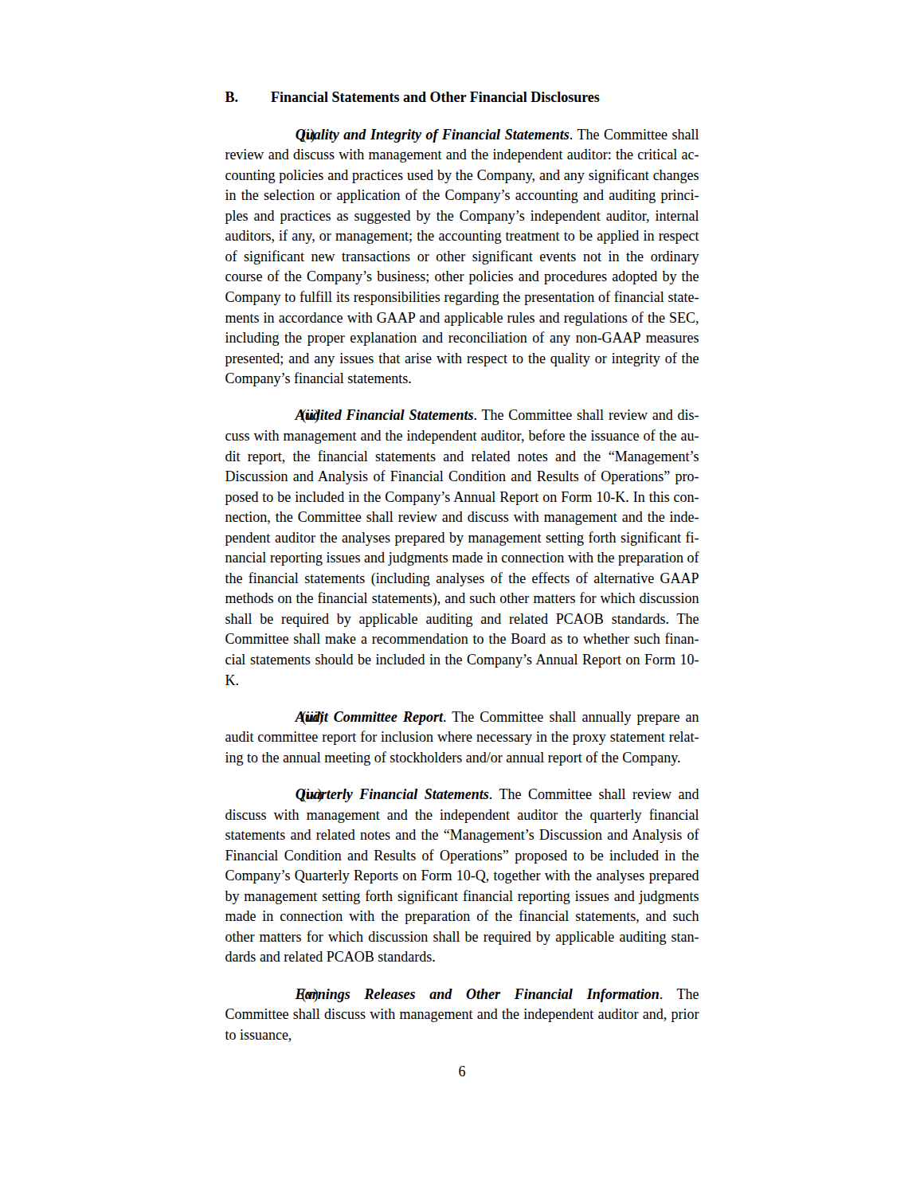B. Financial Statements and Other Financial Disclosures
(i) Quality and Integrity of Financial Statements. The Committee shall review and discuss with management and the independent auditor: the critical accounting policies and practices used by the Company, and any significant changes in the selection or application of the Company’s accounting and auditing principles and practices as suggested by the Company’s independent auditor, internal auditors, if any, or management; the accounting treatment to be applied in respect of significant new transactions or other significant events not in the ordinary course of the Company’s business; other policies and procedures adopted by the Company to fulfill its responsibilities regarding the presentation of financial statements in accordance with GAAP and applicable rules and regulations of the SEC, including the proper explanation and reconciliation of any non-GAAP measures presented; and any issues that arise with respect to the quality or integrity of the Company’s financial statements.
(ii) Audited Financial Statements. The Committee shall review and discuss with management and the independent auditor, before the issuance of the audit report, the financial statements and related notes and the “Management’s Discussion and Analysis of Financial Condition and Results of Operations” proposed to be included in the Company’s Annual Report on Form 10-K. In this connection, the Committee shall review and discuss with management and the independent auditor the analyses prepared by management setting forth significant financial reporting issues and judgments made in connection with the preparation of the financial statements (including analyses of the effects of alternative GAAP methods on the financial statements), and such other matters for which discussion shall be required by applicable auditing and related PCAOB standards. The Committee shall make a recommendation to the Board as to whether such financial statements should be included in the Company’s Annual Report on Form 10-K.
(iii) Audit Committee Report. The Committee shall annually prepare an audit committee report for inclusion where necessary in the proxy statement relating to the annual meeting of stockholders and/or annual report of the Company.
(iv) Quarterly Financial Statements. The Committee shall review and discuss with management and the independent auditor the quarterly financial statements and related notes and the “Management’s Discussion and Analysis of Financial Condition and Results of Operations” proposed to be included in the Company’s Quarterly Reports on Form 10-Q, together with the analyses prepared by management setting forth significant financial reporting issues and judgments made in connection with the preparation of the financial statements, and such other matters for which discussion shall be required by applicable auditing standards and related PCAOB standards.
(v) Earnings Releases and Other Financial Information. The Committee shall discuss with management and the independent auditor and, prior to issuance,
6